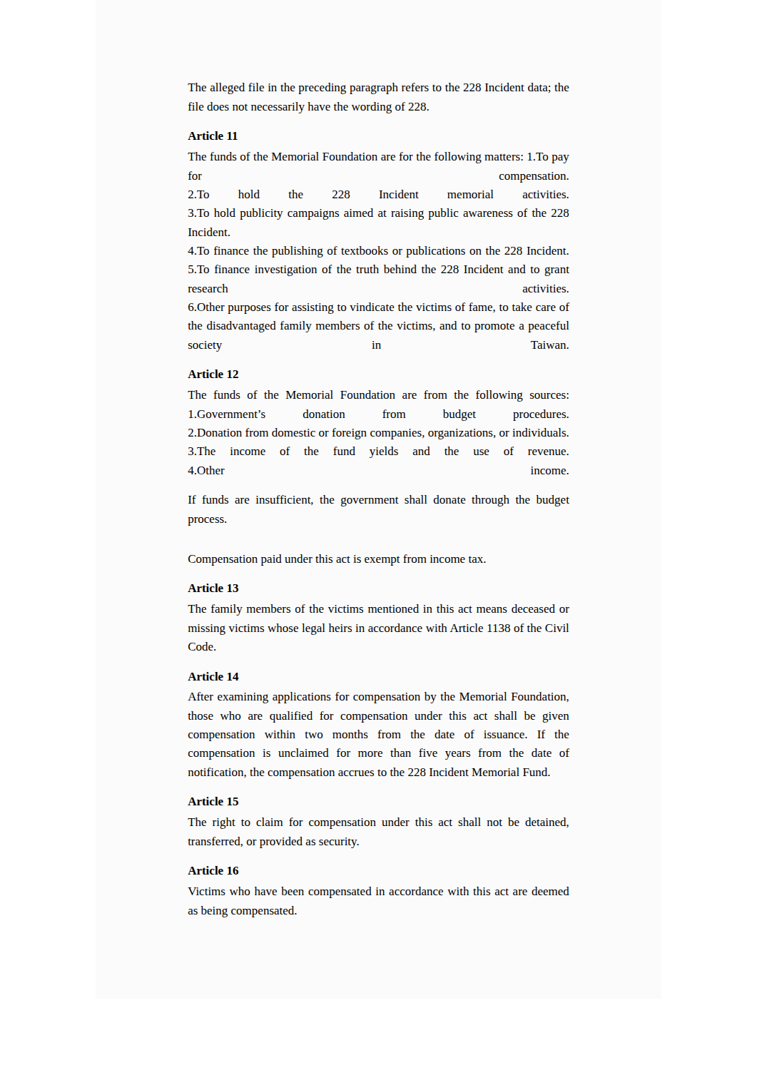The alleged file in the preceding paragraph refers to the 228 Incident data; the file does not necessarily have the wording of 228.
Article 11
The funds of the Memorial Foundation are for the following matters: 1.To pay for compensation.
2.To hold the 228 Incident memorial activities.
3.To hold publicity campaigns aimed at raising public awareness of the 228 Incident.
4.To finance the publishing of textbooks or publications on the 228 Incident.
5.To finance investigation of the truth behind the 228 Incident and to grant research activities.
6.Other purposes for assisting to vindicate the victims of fame, to take care of the disadvantaged family members of the victims, and to promote a peaceful society in Taiwan.
Article 12
The funds of the Memorial Foundation are from the following sources: 1.Government’s donation from budget procedures.
2.Donation from domestic or foreign companies, organizations, or individuals.
3.The income of the fund yields and the use of revenue.
4.Other income.
If funds are insufficient, the government shall donate through the budget process.
Compensation paid under this act is exempt from income tax.
Article 13
The family members of the victims mentioned in this act means deceased or missing victims whose legal heirs in accordance with Article 1138 of the Civil Code.
Article 14
After examining applications for compensation by the Memorial Foundation, those who are qualified for compensation under this act shall be given compensation within two months from the date of issuance. If the compensation is unclaimed for more than five years from the date of notification, the compensation accrues to the 228 Incident Memorial Fund.
Article 15
The right to claim for compensation under this act shall not be detained, transferred, or provided as security.
Article 16
Victims who have been compensated in accordance with this act are deemed as being compensated.